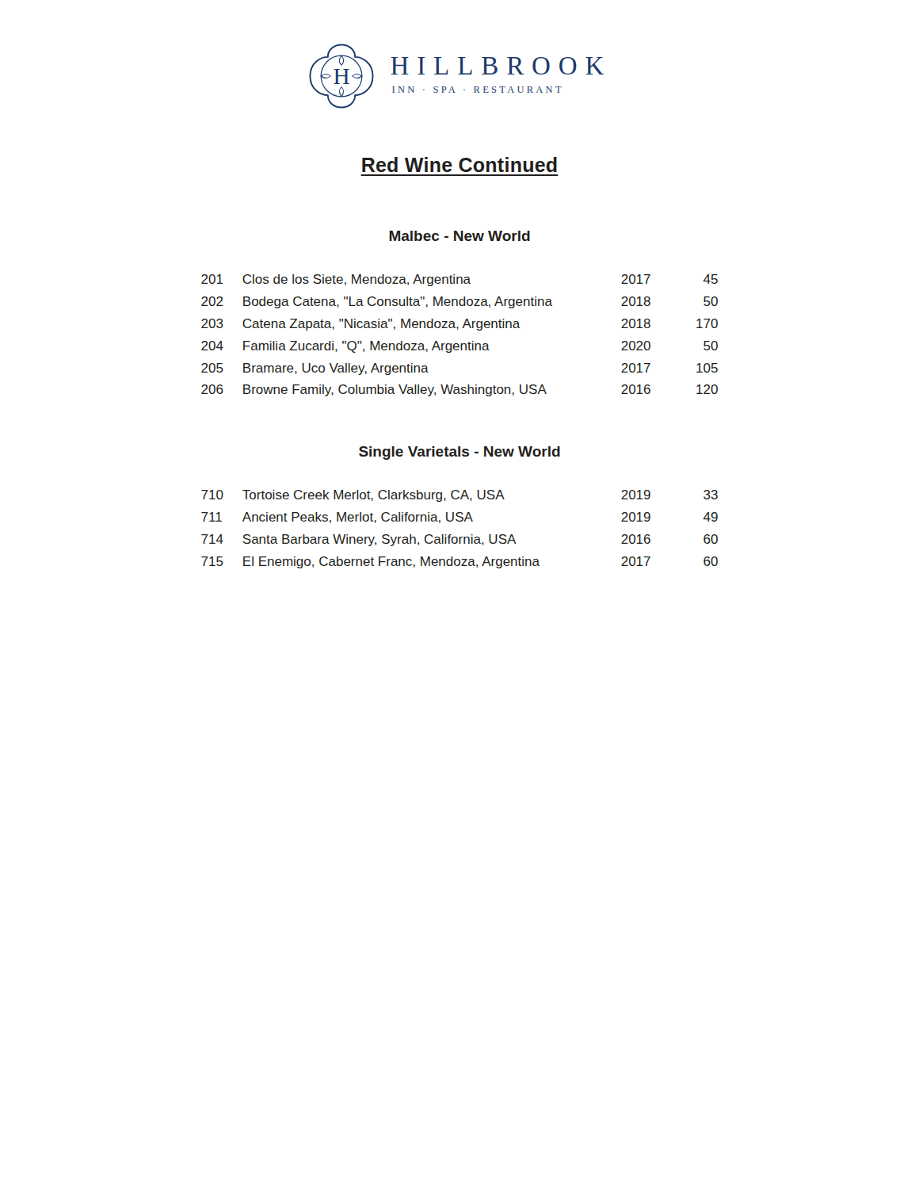H HILLBROOK
INN · SPA · RESTAURANT
Red Wine Continued
Malbec - New World
| 201 | Clos de los Siete, Mendoza, Argentina | 2017 | 45 |
| 202 | Bodega Catena, "La Consulta", Mendoza, Argentina | 2018 | 50 |
| 203 | Catena Zapata, "Nicasia", Mendoza, Argentina | 2018 | 170 |
| 204 | Familia Zucardi, "Q", Mendoza, Argentina | 2020 | 50 |
| 205 | Bramare, Uco Valley, Argentina | 2017 | 105 |
| 206 | Browne Family, Columbia Valley, Washington, USA | 2016 | 120 |
Single Varietals - New World
| 710 | Tortoise Creek Merlot, Clarksburg, CA, USA | 2019 | 33 |
| 711 | Ancient Peaks, Merlot, California, USA | 2019 | 49 |
| 714 | Santa Barbara Winery, Syrah, California, USA | 2016 | 60 |
| 715 | El Enemigo, Cabernet Franc, Mendoza, Argentina | 2017 | 60 |